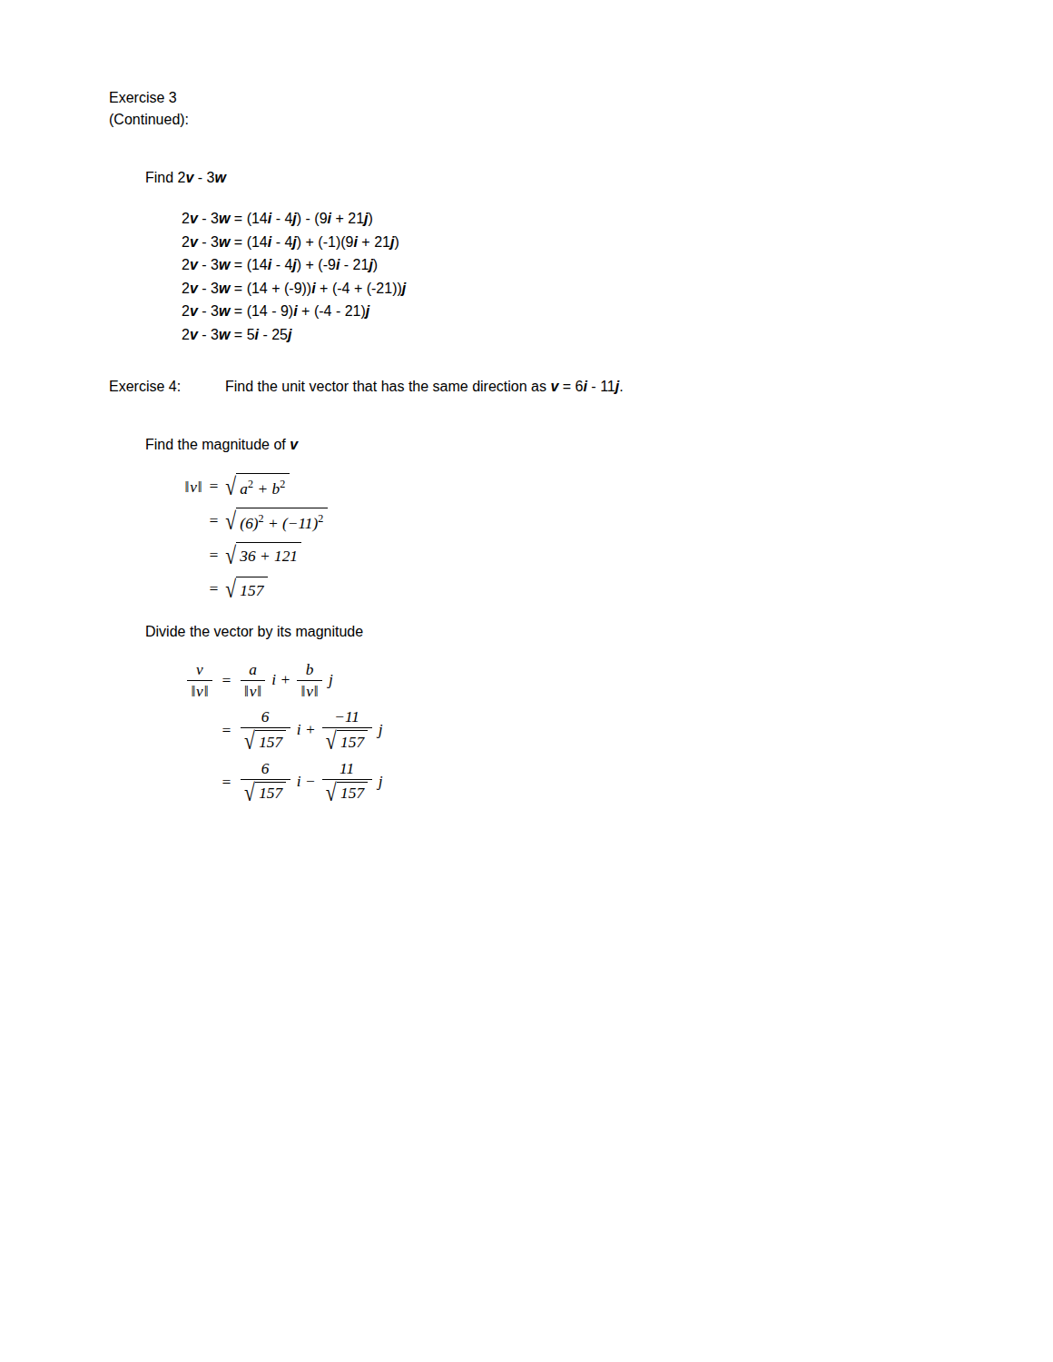Exercise 3 (Continued):
Find 2v - 3w
2v - 3w = (14i - 4j) - (9i + 21j)
2v - 3w = (14i - 4j) + (-1)(9i + 21j)
2v - 3w = (14i - 4j) + (-9i - 21j)
2v - 3w = (14 + (-9))i + (-4 + (-21))j
2v - 3w = (14 - 9)i + (-4 - 21)j
2v - 3w = 5i - 25j
Exercise 4:
Find the unit vector that has the same direction as v = 6i - 11j.
Find the magnitude of v
| v | = | √ a 2 + b 2 |
| | = | √ (6) 2 + (−11) 2 |
| | = | √ 36 + 121 |
| | = | √ 157 |
Divide the vector by its magnitude
| v v | = | a v i + b v j |
| | = | 6 √ 157 i + −11 √ 157 j |
| | = | 6 √ 157 i − 11 √ 157 j |